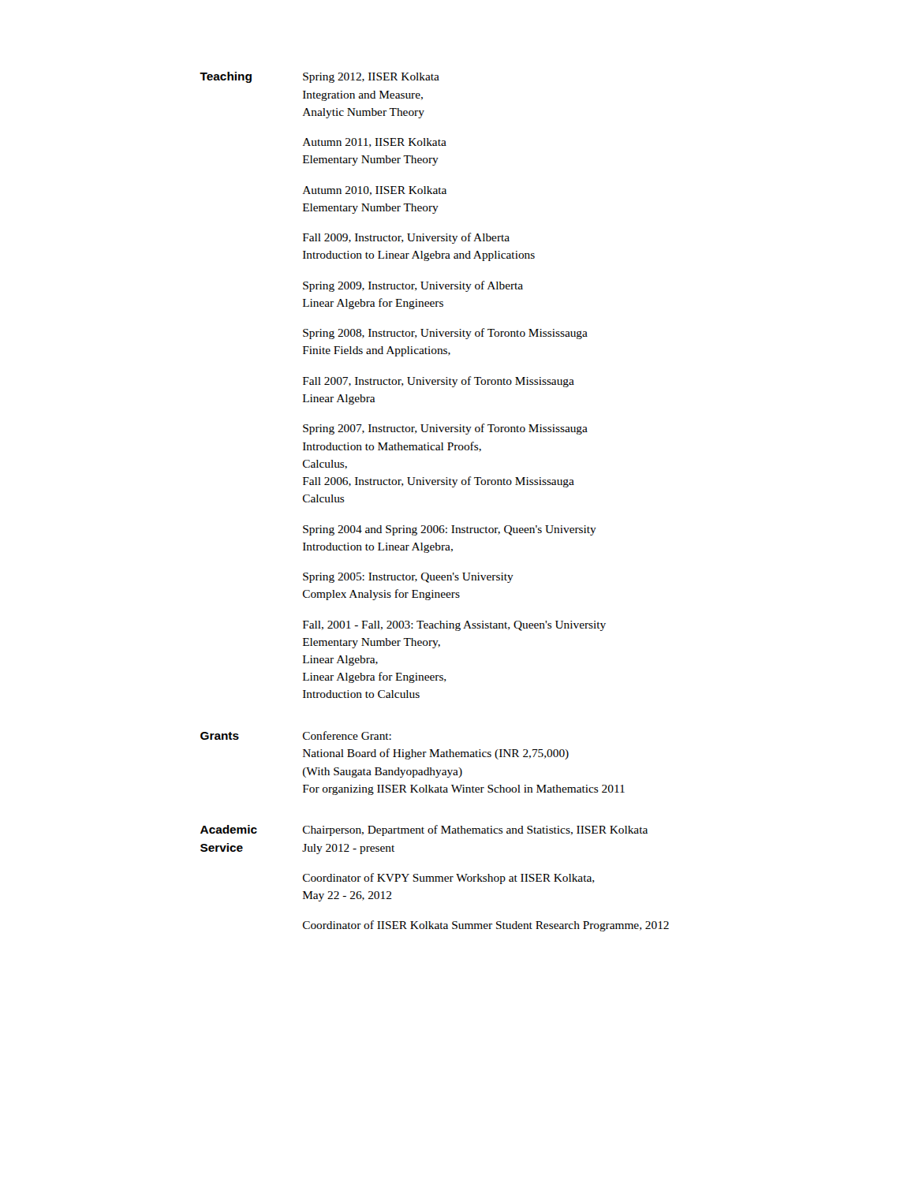| Teaching | Spring 2012, IISER Kolkata Integration and Measure, Analytic Number Theory Autumn 2011, IISER Kolkata Elementary Number Theory Autumn 2010, IISER Kolkata Elementary Number Theory Fall 2009, Instructor, University of Alberta Introduction to Linear Algebra and Applications Spring 2009, Instructor, University of Alberta Linear Algebra for Engineers Spring 2008, Instructor, University of Toronto Mississauga Finite Fields and Applications, Fall 2007, Instructor, University of Toronto Mississauga Linear Algebra Spring 2007, Instructor, University of Toronto Mississauga Introduction to Mathematical Proofs, Calculus, Fall 2006, Instructor, University of Toronto Mississauga Calculus Spring 2004 and Spring 2006: Instructor, Queen's University Introduction to Linear Algebra, Spring 2005: Instructor, Queen's University Complex Analysis for Engineers Fall, 2001 - Fall, 2003: Teaching Assistant, Queen's University Elementary Number Theory, Linear Algebra, Linear Algebra for Engineers, Introduction to Calculus |
| Grants | Conference Grant: National Board of Higher Mathematics (INR 2,75,000) (With Saugata Bandyopadhyaya) For organizing IISER Kolkata Winter School in Mathematics 2011 |
| Academic Service | Chairperson, Department of Mathematics and Statistics, IISER Kolkata July 2012 - present Coordinator of KVPY Summer Workshop at IISER Kolkata, May 22 - 26, 2012 Coordinator of IISER Kolkata Summer Student Research Programme, 2012 |